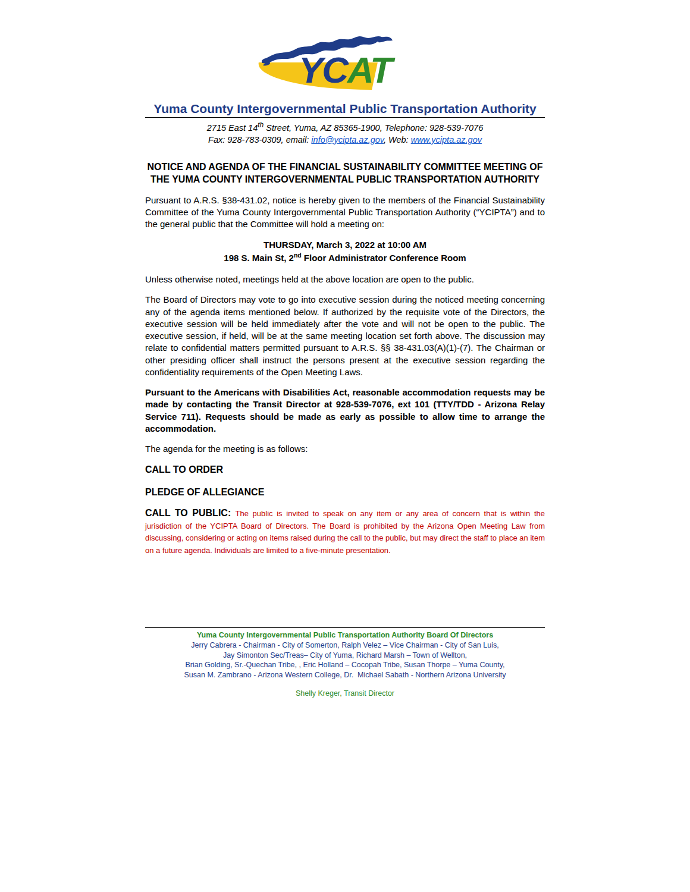YCAT
Yuma County Intergovernmental Public Transportation Authority
2715 East 14th Street, Yuma, AZ 85365-1900, Telephone: 928-539-7076
Fax: 928-783-0309, email: info@ycipta.az.gov, Web: www.ycipta.az.gov
Notice and Agenda of the Financial Sustainability Committee Meeting of the Yuma County Intergovernmental Public Transportation Authority
Pursuant to A.R.S. §38-431.02, notice is hereby given to the members of the Financial Sustainability Committee of the Yuma County Intergovernmental Public Transportation Authority (“YCIPTA”) and to the general public that the Committee will hold a meeting on:
THURSDAY, March 3, 2022 at 10:00 AM
198 S. Main St, 2nd Floor Administrator Conference Room
Unless otherwise noted, meetings held at the above location are open to the public.
The Board of Directors may vote to go into executive session during the noticed meeting concerning any of the agenda items mentioned below. If authorized by the requisite vote of the Directors, the executive session will be held immediately after the vote and will not be open to the public. The executive session, if held, will be at the same meeting location set forth above. The discussion may relate to confidential matters permitted pursuant to A.R.S. §§ 38-431.03(A)(1)-(7). The Chairman or other presiding officer shall instruct the persons present at the executive session regarding the confidentiality requirements of the Open Meeting Laws.
Pursuant to the Americans with Disabilities Act, reasonable accommodation requests may be made by contacting the Transit Director at 928-539-7076, ext 101 (TTY/TDD - Arizona Relay Service 711). Requests should be made as early as possible to allow time to arrange the accommodation.
The agenda for the meeting is as follows:
CALL TO ORDER
PLEDGE OF ALLEGIANCE
CALL TO PUBLIC: The public is invited to speak on any item or any area of concern that is within the jurisdiction of the YCIPTA Board of Directors. The Board is prohibited by the Arizona Open Meeting Law from discussing, considering or acting on items raised during the call to the public, but may direct the staff to place an item on a future agenda. Individuals are limited to a five-minute presentation.
Yuma County Intergovernmental Public Transportation Authority Board Of Directors
Jerry Cabrera - Chairman - City of Somerton, Ralph Velez – Vice Chairman - City of San Luis,
Jay Simonton Sec/Treas– City of Yuma, Richard Marsh – Town of Wellton,
Brian Golding, Sr.-Quechan Tribe, , Eric Holland – Cocopah Tribe, Susan Thorpe – Yuma County,
Susan M. Zambrano - Arizona Western College, Dr. Michael Sabath - Northern Arizona University
Shelly Kreger, Transit Director